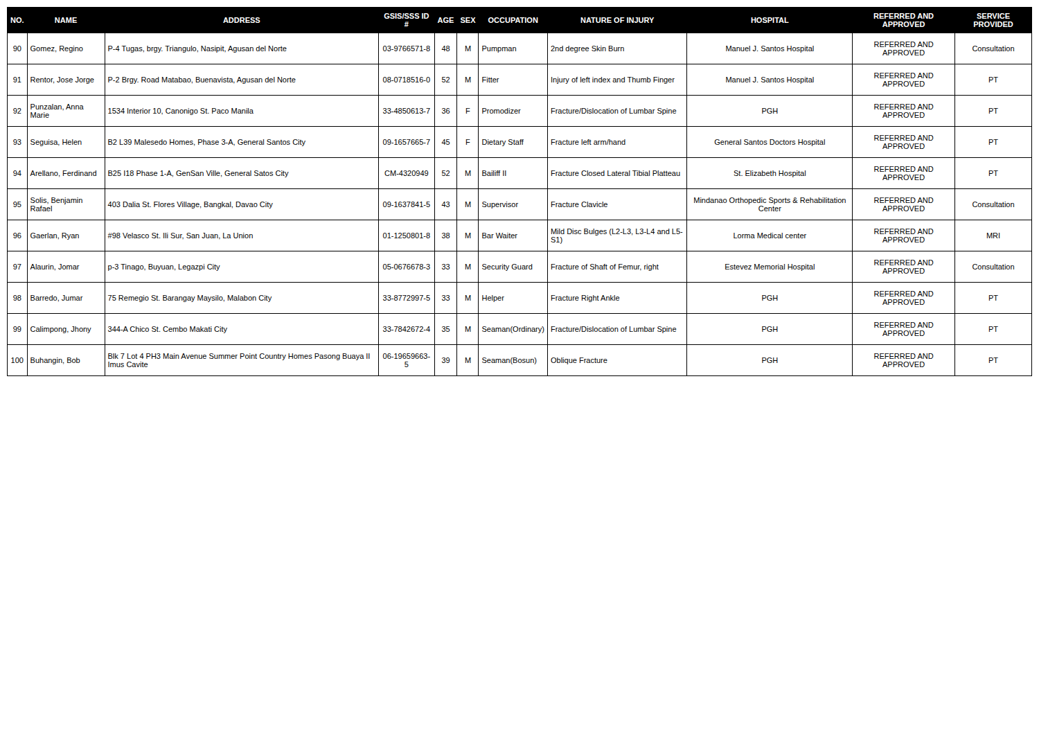| NO. | NAME | ADDRESS | GSIS/SSS ID # | AGE | SEX | OCCUPATION | NATURE OF INJURY | HOSPITAL | REFERRED AND APPROVED | SERVICE PROVIDED |
| --- | --- | --- | --- | --- | --- | --- | --- | --- | --- | --- |
| 90 | Gomez, Regino | P-4 Tugas, brgy. Triangulo, Nasipit, Agusan del Norte | 03-9766571-8 | 48 | M | Pumpman | 2nd degree Skin Burn | Manuel J. Santos Hospital | REFERRED AND APPROVED | Consultation |
| 91 | Rentor, Jose Jorge | P-2 Brgy. Road Matabao, Buenavista, Agusan del Norte | 08-0718516-0 | 52 | M | Fitter | Injury of left index and Thumb Finger | Manuel J. Santos Hospital | REFERRED AND APPROVED | PT |
| 92 | Punzalan, Anna Marie | 1534 Interior 10, Canonigo St. Paco Manila | 33-4850613-7 | 36 | F | Promodizer | Fracture/Dislocation of Lumbar Spine | PGH | REFERRED AND APPROVED | PT |
| 93 | Seguisa, Helen | B2 L39 Malesedo Homes, Phase 3-A, General Santos City | 09-1657665-7 | 45 | F | Dietary Staff | Fracture left arm/hand | General Santos Doctors Hospital | REFERRED AND APPROVED | PT |
| 94 | Arellano, Ferdinand | B25 I18 Phase 1-A, GenSan Ville, General Satos City | CM-4320949 | 52 | M | Bailiff II | Fracture Closed Lateral Tibial Platteau | St. Elizabeth Hospital | REFERRED AND APPROVED | PT |
| 95 | Solis, Benjamin Rafael | 403 Dalia St. Flores Village, Bangkal, Davao City | 09-1637841-5 | 43 | M | Supervisor | Fracture Clavicle | Mindanao Orthopedic Sports & Rehabilitation Center | REFERRED AND APPROVED | Consultation |
| 96 | Gaerlan, Ryan | #98 Velasco St. Ili Sur, San Juan, La Union | 01-1250801-8 | 38 | M | Bar Waiter | Mild Disc Bulges (L2-L3, L3-L4 and L5-S1) | Lorma Medical center | REFERRED AND APPROVED | MRI |
| 97 | Alaurin, Jomar | p-3 Tinago, Buyuan, Legazpi City | 05-0676678-3 | 33 | M | Security Guard | Fracture of Shaft of Femur, right | Estevez Memorial Hospital | REFERRED AND APPROVED | Consultation |
| 98 | Barredo, Jumar | 75 Remegio St. Barangay Maysilo, Malabon City | 33-8772997-5 | 33 | M | Helper | Fracture Right Ankle | PGH | REFERRED AND APPROVED | PT |
| 99 | Calimpong, Jhony | 344-A Chico St. Cembo Makati City | 33-7842672-4 | 35 | M | Seaman(Ordinary) | Fracture/Dislocation of Lumbar Spine | PGH | REFERRED AND APPROVED | PT |
| 100 | Buhangin, Bob | Blk 7 Lot 4 PH3 Main Avenue Summer Point Country Homes Pasong Buaya II Imus Cavite | 06-19659663-5 | 39 | M | Seaman(Bosun) | Oblique Fracture | PGH | REFERRED AND APPROVED | PT |